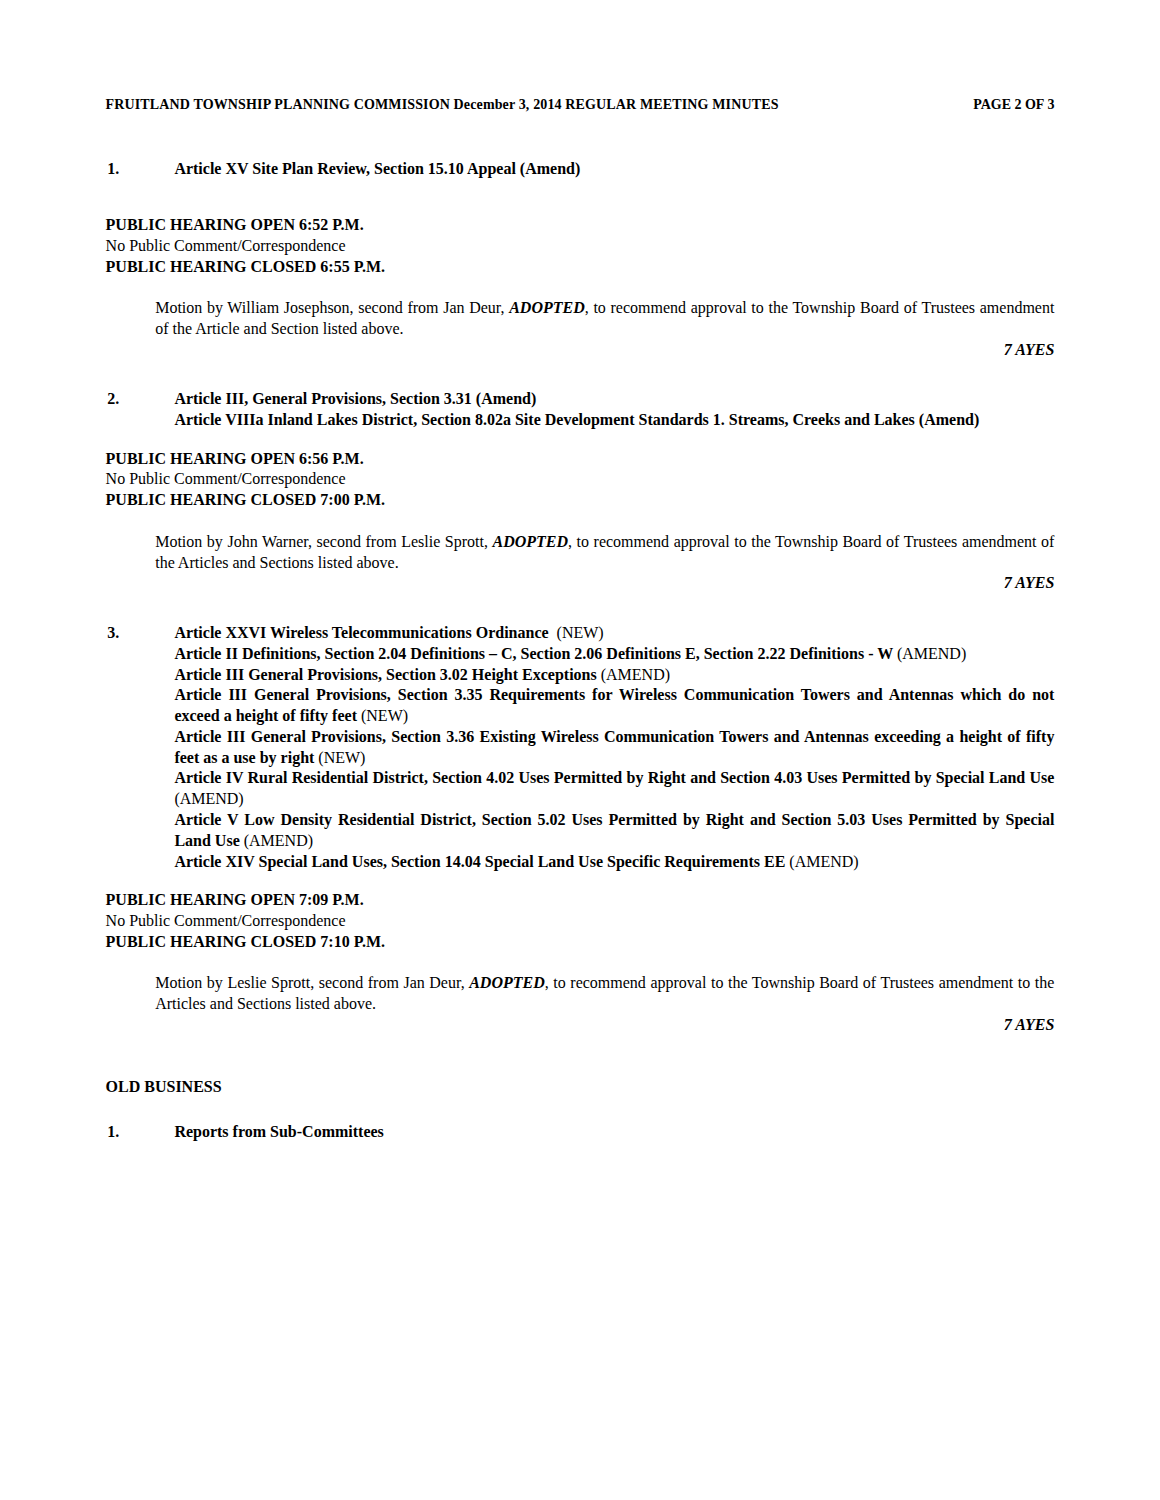FRUITLAND TOWNSHIP PLANNING COMMISSION December 3, 2014 REGULAR MEETING MINUTES PAGE 2 OF 3
1.
Article XV Site Plan Review, Section 15.10 Appeal (Amend)
PUBLIC HEARING OPEN 6:52 P.M.
No Public Comment/Correspondence
PUBLIC HEARING CLOSED 6:55 P.M.
Motion by William Josephson, second from Jan Deur, ADOPTED, to recommend approval to the Township Board of Trustees amendment of the Article and Section listed above.
7 AYES
2.
Article III, General Provisions, Section 3.31 (Amend)
Article VIIIa Inland Lakes District, Section 8.02a Site Development Standards 1. Streams, Creeks and Lakes (Amend)
PUBLIC HEARING OPEN 6:56 P.M.
No Public Comment/Correspondence
PUBLIC HEARING CLOSED 7:00 P.M.
Motion by John Warner, second from Leslie Sprott, ADOPTED, to recommend approval to the Township Board of Trustees amendment of the Articles and Sections listed above.
7 AYES
3.
Article XXVI Wireless Telecommunications Ordinance (NEW)
Article II Definitions, Section 2.04 Definitions – C, Section 2.06 Definitions E, Section 2.22 Definitions - W (AMEND)
Article III General Provisions, Section 3.02 Height Exceptions (AMEND)
Article III General Provisions, Section 3.35 Requirements for Wireless Communication Towers and Antennas which do not exceed a height of fifty feet (NEW)
Article III General Provisions, Section 3.36 Existing Wireless Communication Towers and Antennas exceeding a height of fifty feet as a use by right (NEW)
Article IV Rural Residential District, Section 4.02 Uses Permitted by Right and Section 4.03 Uses Permitted by Special Land Use (AMEND)
Article V Low Density Residential District, Section 5.02 Uses Permitted by Right and Section 5.03 Uses Permitted by Special Land Use (AMEND)
Article XIV Special Land Uses, Section 14.04 Special Land Use Specific Requirements EE (AMEND)
PUBLIC HEARING OPEN 7:09 P.M.
No Public Comment/Correspondence
PUBLIC HEARING CLOSED 7:10 P.M.
Motion by Leslie Sprott, second from Jan Deur, ADOPTED, to recommend approval to the Township Board of Trustees amendment to the Articles and Sections listed above.
7 AYES
OLD BUSINESS
1.
Reports from Sub-Committees